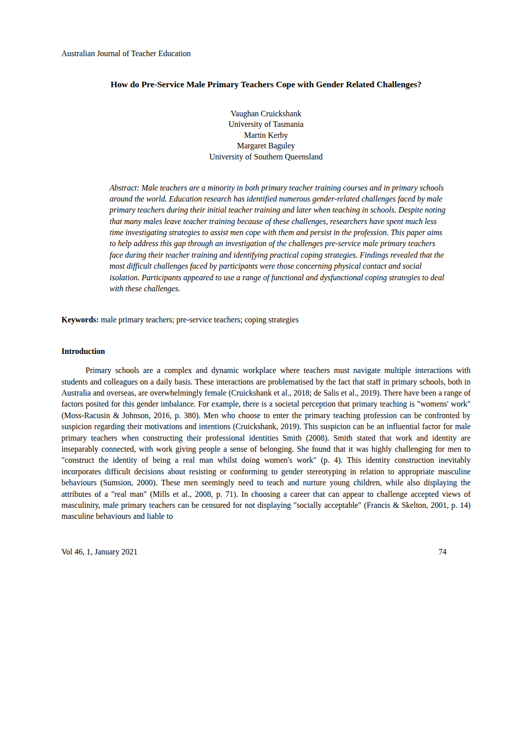Australian Journal of Teacher Education
How do Pre-Service Male Primary Teachers Cope with Gender Related Challenges?
Vaughan Cruickshank
University of Tasmania
Martin Kerby
Margaret Baguley
University of Southern Queensland
Abstract: Male teachers are a minority in both primary teacher training courses and in primary schools around the world. Education research has identified numerous gender-related challenges faced by male primary teachers during their initial teacher training and later when teaching in schools. Despite noting that many males leave teacher training because of these challenges, researchers have spent much less time investigating strategies to assist men cope with them and persist in the profession. This paper aims to help address this gap through an investigation of the challenges pre-service male primary teachers face during their teacher training and identifying practical coping strategies. Findings revealed that the most difficult challenges faced by participants were those concerning physical contact and social isolation. Participants appeared to use a range of functional and dysfunctional coping strategies to deal with these challenges.
Keywords: male primary teachers; pre-service teachers; coping strategies
Introduction
Primary schools are a complex and dynamic workplace where teachers must navigate multiple interactions with students and colleagues on a daily basis. These interactions are problematised by the fact that staff in primary schools, both in Australia and overseas, are overwhelmingly female (Cruickshank et al., 2018; de Salis et al., 2019). There have been a range of factors posited for this gender imbalance. For example, there is a societal perception that primary teaching is "womens' work" (Moss-Racusin & Johnson, 2016, p. 380). Men who choose to enter the primary teaching profession can be confronted by suspicion regarding their motivations and intentions (Cruickshank, 2019). This suspicion can be an influential factor for male primary teachers when constructing their professional identities Smith (2008). Smith stated that work and identity are inseparably connected, with work giving people a sense of belonging. She found that it was highly challenging for men to "construct the identity of being a real man whilst doing women's work" (p. 4). This identity construction inevitably incorporates difficult decisions about resisting or conforming to gender stereotyping in relation to appropriate masculine behaviours (Sumsion, 2000). These men seemingly need to teach and nurture young children, while also displaying the attributes of a "real man" (Mills et al., 2008, p. 71). In choosing a career that can appear to challenge accepted views of masculinity, male primary teachers can be censured for not displaying "socially acceptable" (Francis & Skelton, 2001, p. 14) masculine behaviours and liable to
Vol 46, 1, January 2021 74